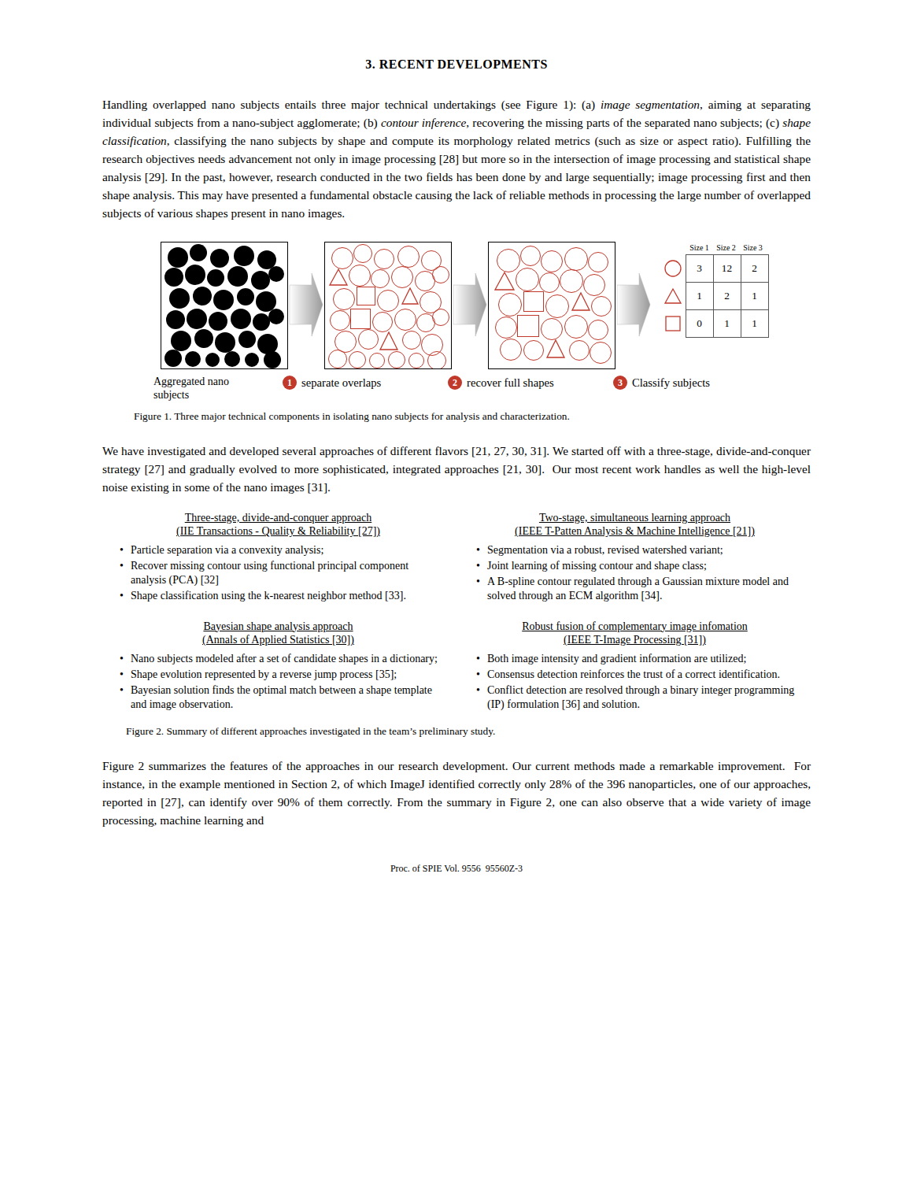3. RECENT DEVELOPMENTS
Handling overlapped nano subjects entails three major technical undertakings (see Figure 1): (a) image segmentation, aiming at separating individual subjects from a nano-subject agglomerate; (b) contour inference, recovering the missing parts of the separated nano subjects; (c) shape classification, classifying the nano subjects by shape and compute its morphology related metrics (such as size or aspect ratio). Fulfilling the research objectives needs advancement not only in image processing [28] but more so in the intersection of image processing and statistical shape analysis [29]. In the past, however, research conducted in the two fields has been done by and large sequentially; image processing first and then shape analysis. This may have presented a fundamental obstacle causing the lack of reliable methods in processing the large number of overlapped subjects of various shapes present in nano images.
Size 1 Size 2 Size 3
3
12
2
1
2
1
0
1
1
Aggregated nano
subjects
1 separate overlaps
2 recover full shapes
3 Classify subjects
Figure 1. Three major technical components in isolating nano subjects for analysis and characterization.
We have investigated and developed several approaches of different flavors [21, 27, 30, 31]. We started off with a three-stage, divide-and-conquer strategy [27] and gradually evolved to more sophisticated, integrated approaches [21, 30]. Our most recent work handles as well the high-level noise existing in some of the nano images [31].
Three-stage, divide-and-conquer approach
(IIE Transactions - Quality & Reliability [27])
Particle separation via a convexity analysis;
Recover missing contour using functional principal component analysis (PCA) [32]
Shape classification using the k-nearest neighbor method [33].
Two-stage, simultaneous learning approach
(IEEE T-Patten Analysis & Machine Intelligence [21])
Segmentation via a robust, revised watershed variant;
Joint learning of missing contour and shape class;
A B-spline contour regulated through a Gaussian mixture model and solved through an ECM algorithm [34].
Bayesian shape analysis approach
(Annals of Applied Statistics [30])
Nano subjects modeled after a set of candidate shapes in a dictionary;
Shape evolution represented by a reverse jump process [35];
Bayesian solution finds the optimal match between a shape template and image observation.
Robust fusion of complementary image infomation
(IEEE T-Image Processing [31])
Both image intensity and gradient information are utilized;
Consensus detection reinforces the trust of a correct identification.
Conflict detection are resolved through a binary integer programming (IP) formulation [36] and solution.
Figure 2. Summary of different approaches investigated in the team’s preliminary study.
Figure 2 summarizes the features of the approaches in our research development. Our current methods made a remarkable improvement. For instance, in the example mentioned in Section 2, of which ImageJ identified correctly only 28% of the 396 nanoparticles, one of our approaches, reported in [27], can identify over 90% of them correctly. From the summary in Figure 2, one can also observe that a wide variety of image processing, machine learning and
Proc. of SPIE Vol. 9556 95560Z-3